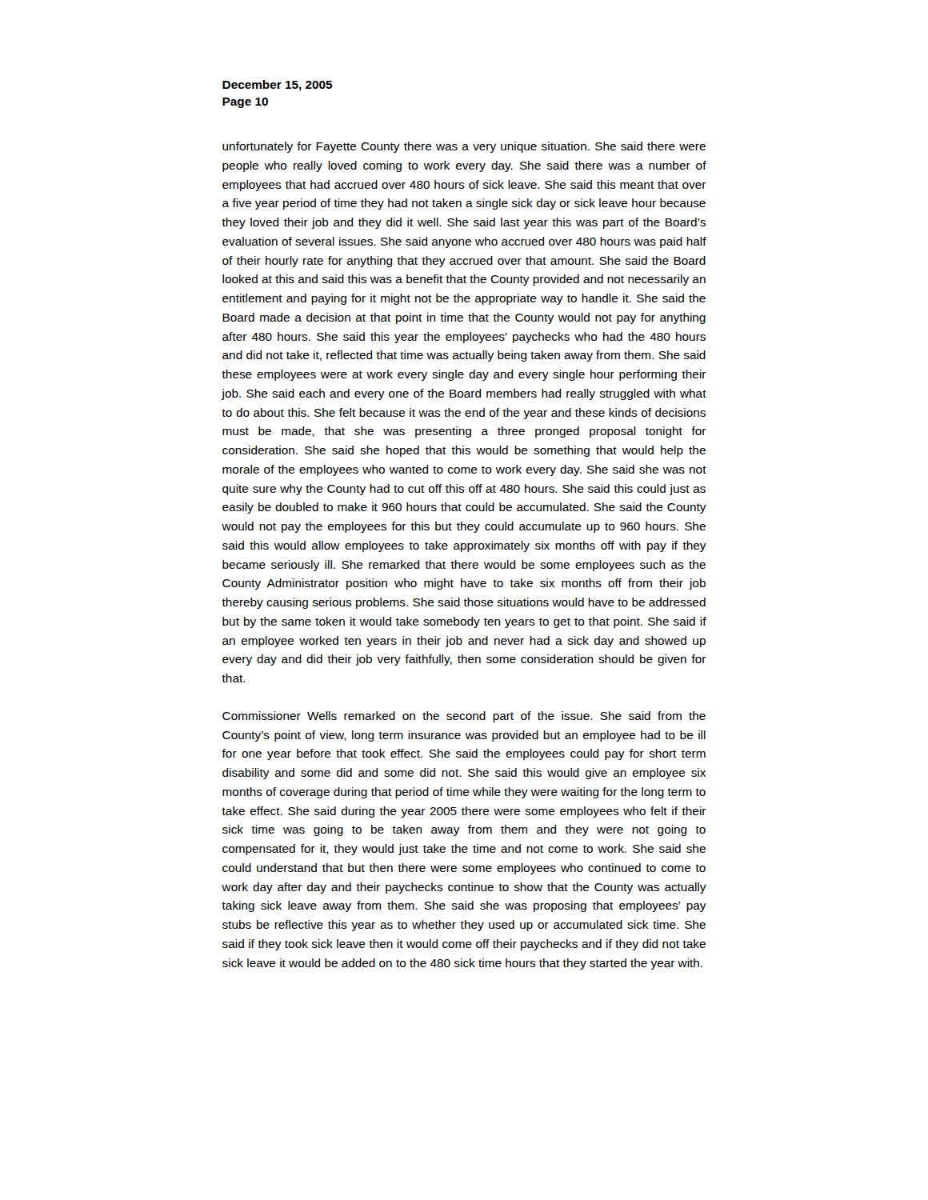December 15, 2005
Page 10
unfortunately for Fayette County there was a very unique situation. She said there were people who really loved coming to work every day. She said there was a number of employees that had accrued over 480 hours of sick leave. She said this meant that over a five year period of time they had not taken a single sick day or sick leave hour because they loved their job and they did it well. She said last year this was part of the Board’s evaluation of several issues. She said anyone who accrued over 480 hours was paid half of their hourly rate for anything that they accrued over that amount. She said the Board looked at this and said this was a benefit that the County provided and not necessarily an entitlement and paying for it might not be the appropriate way to handle it. She said the Board made a decision at that point in time that the County would not pay for anything after 480 hours. She said this year the employees’ paychecks who had the 480 hours and did not take it, reflected that time was actually being taken away from them. She said these employees were at work every single day and every single hour performing their job. She said each and every one of the Board members had really struggled with what to do about this. She felt because it was the end of the year and these kinds of decisions must be made, that she was presenting a three pronged proposal tonight for consideration. She said she hoped that this would be something that would help the morale of the employees who wanted to come to work every day. She said she was not quite sure why the County had to cut off this off at 480 hours. She said this could just as easily be doubled to make it 960 hours that could be accumulated. She said the County would not pay the employees for this but they could accumulate up to 960 hours. She said this would allow employees to take approximately six months off with pay if they became seriously ill. She remarked that there would be some employees such as the County Administrator position who might have to take six months off from their job thereby causing serious problems. She said those situations would have to be addressed but by the same token it would take somebody ten years to get to that point. She said if an employee worked ten years in their job and never had a sick day and showed up every day and did their job very faithfully, then some consideration should be given for that.
Commissioner Wells remarked on the second part of the issue. She said from the County’s point of view, long term insurance was provided but an employee had to be ill for one year before that took effect. She said the employees could pay for short term disability and some did and some did not. She said this would give an employee six months of coverage during that period of time while they were waiting for the long term to take effect. She said during the year 2005 there were some employees who felt if their sick time was going to be taken away from them and they were not going to compensated for it, they would just take the time and not come to work. She said she could understand that but then there were some employees who continued to come to work day after day and their paychecks continue to show that the County was actually taking sick leave away from them. She said she was proposing that employees’ pay stubs be reflective this year as to whether they used up or accumulated sick time. She said if they took sick leave then it would come off their paychecks and if they did not take sick leave it would be added on to the 480 sick time hours that they started the year with.